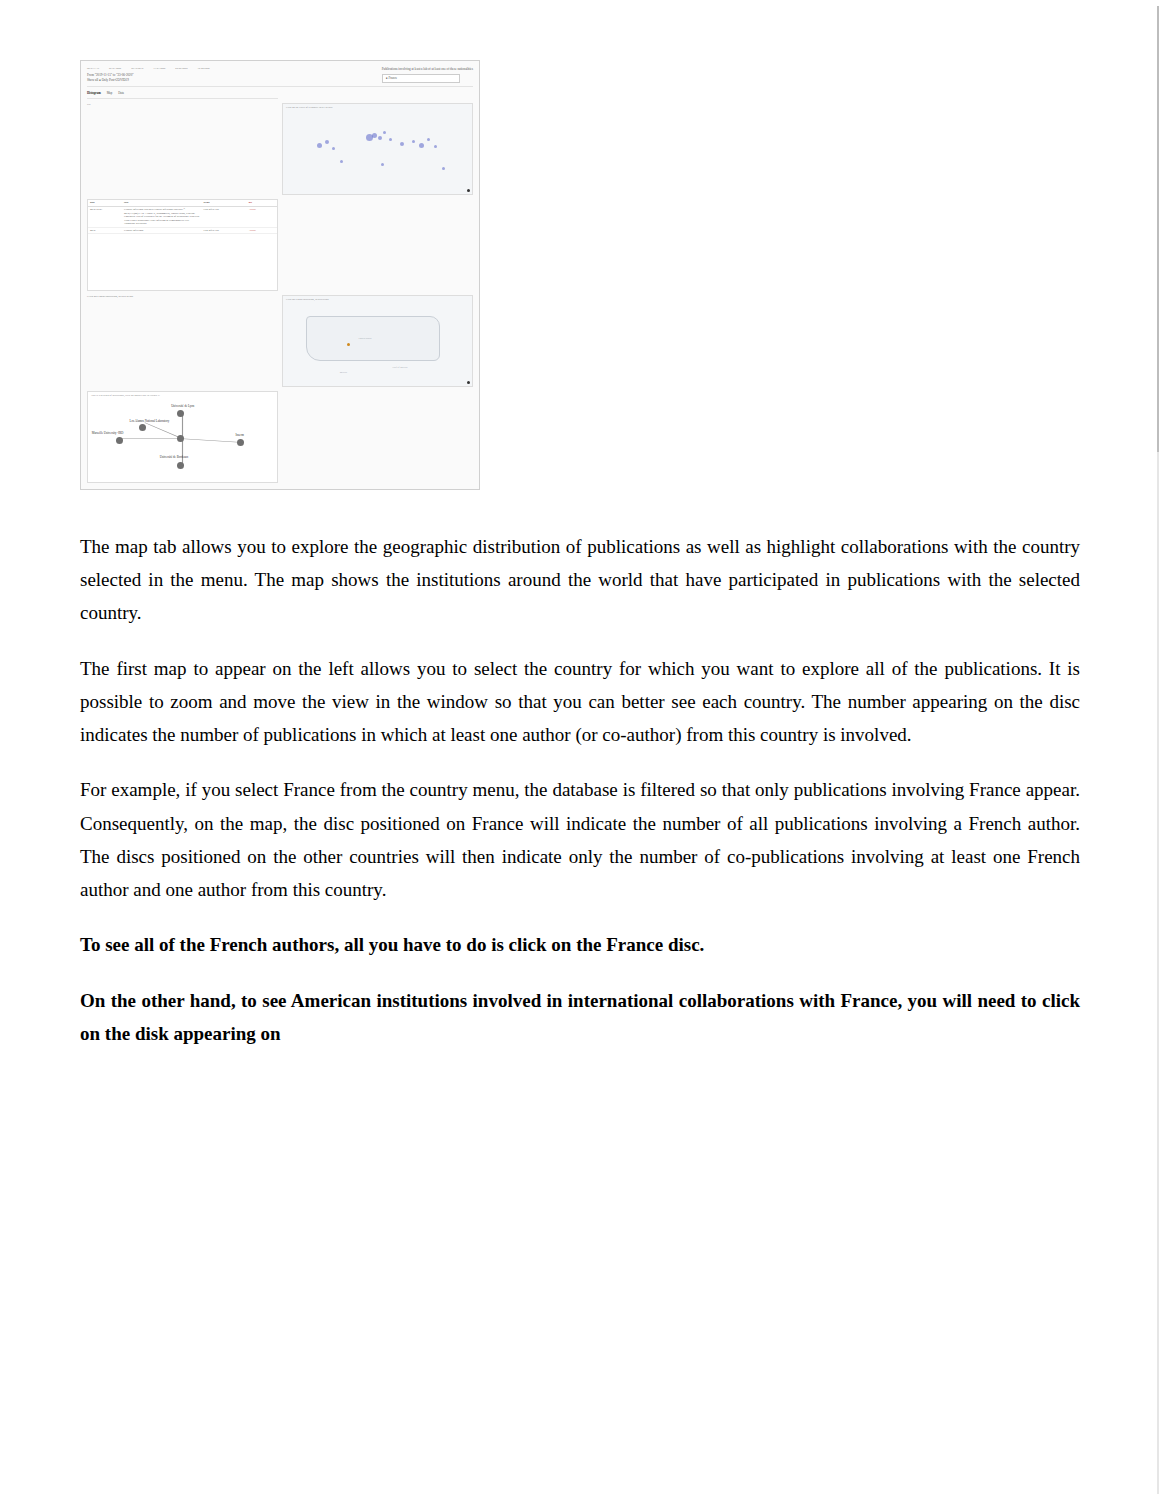2019-11-15 06-01-2020 25-12-2019 17-03-2020 09-02-2020 19-04-2020
From "2019-11-15" to "23-06-2020"
Show all ● Only Post-COVID19
Publications involving at least a lab of at least one of these nationalities
● France
Histogram Map Data
US
Click on the circle of a country to see details.
date
title
revue
url
2019-12-03
Clinical Infectious Diseases Clinical Infectious Diseases ® 2019;XX(00):1–10 A Phase II, Randomized, Double-blind, Placebo-Controlled Trial of Presatovir for the Treatment of Respiratory Syncytial Virus Upper Respiratory Tract Infection in Hematopoietic Cell Transplant Recipients
Clin Infect Dis
Article
2019
Clinical Infectious
Clin Infect Dis
Article
Click on a point/institution, details below
Click on a point/institution, details below United States Mexico Gulf of Mexico
This is a network of institutions, click on another one to explore it. Université de Lyon Los Alamos National Laboratory Marseille University -IRD Inserm Université de Bordeaux
The map tab allows you to explore the geographic distribution of publications as well as highlight collaborations with the country selected in the menu. The map shows the institutions around the world that have participated in publications with the selected country.
The first map to appear on the left allows you to select the country for which you want to explore all of the publications. It is possible to zoom and move the view in the window so that you can better see each country. The number appearing on the disc indicates the number of publications in which at least one author (or co-author) from this country is involved.
For example, if you select France from the country menu, the database is filtered so that only publications involving France appear. Consequently, on the map, the disc positioned on France will indicate the number of all publications involving a French author. The discs positioned on the other countries will then indicate only the number of co-publications involving at least one French author and one author from this country.
To see all of the French authors, all you have to do is click on the France disc.
On the other hand, to see American institutions involved in international collaborations with France, you will need to click on the disk appearing on